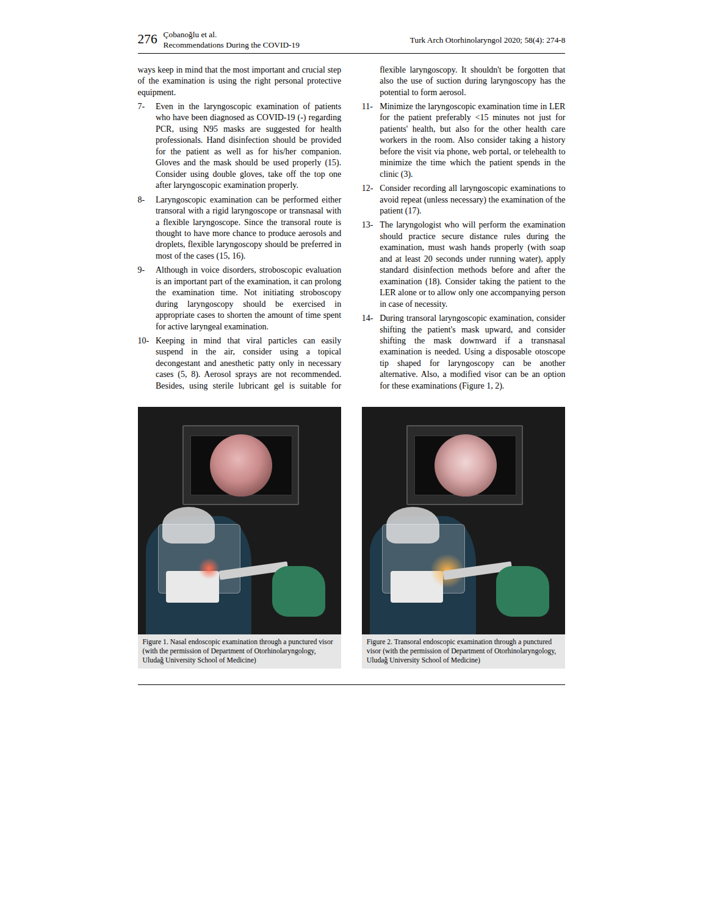276
Çobanoğlu et al.
Recommendations During the COVID-19
Turk Arch Otorhinolaryngol 2020; 58(4): 274-8
ways keep in mind that the most important and crucial step of the examination is using the right personal protective equipment.
7-Even in the laryngoscopic examination of patients who have been diagnosed as COVID-19 (-) regarding PCR, using N95 masks are suggested for health professionals. Hand disinfection should be provided for the patient as well as for his/her companion. Gloves and the mask should be used properly (15). Consider using double gloves, take off the top one after laryngoscopic examination properly.
8-Laryngoscopic examination can be performed either transoral with a rigid laryngoscope or transnasal with a flexible laryngoscope. Since the transoral route is thought to have more chance to produce aerosols and droplets, flexible laryngoscopy should be preferred in most of the cases (15, 16).
9-Although in voice disorders, stroboscopic evaluation is an important part of the examination, it can prolong the examination time. Not initiating stroboscopy during laryngoscopy should be exercised in appropriate cases to shorten the amount of time spent for active laryngeal examination.
10-Keeping in mind that viral particles can easily suspend in the air, consider using a topical decongestant and anesthetic patty only in necessary cases (5, 8). Aerosol sprays are not recommended. Besides, using sterile lubricant gel is suitable for flexible laryngoscopy. It shouldn't be forgotten that also the use of suction during laryngoscopy has the potential to form aerosol.
11-Minimize the laryngoscopic examination time in LER for the patient preferably <15 minutes not just for patients' health, but also for the other health care workers in the room. Also consider taking a history before the visit via phone, web portal, or telehealth to minimize the time which the patient spends in the clinic (3).
12-Consider recording all laryngoscopic examinations to avoid repeat (unless necessary) the examination of the patient (17).
13-The laryngologist who will perform the examination should practice secure distance rules during the examination, must wash hands properly (with soap and at least 20 seconds under running water), apply standard disinfection methods before and after the examination (18). Consider taking the patient to the LER alone or to allow only one accompanying person in case of necessity.
14-During transoral laryngoscopic examination, consider shifting the patient's mask upward, and consider shifting the mask downward if a transnasal examination is needed. Using a disposable otoscope tip shaped for laryngoscopy can be another alternative. Also, a modified visor can be an option for these examinations (Figure 1, 2).
Figure 1. Nasal endoscopic examination through a punctured visor (with the permission of Department of Otorhinolaryngology, Uludağ University School of Medicine)
Figure 2. Transoral endoscopic examination through a punctured visor (with the permission of Department of Otorhinolaryngology, Uludağ University School of Medicine)